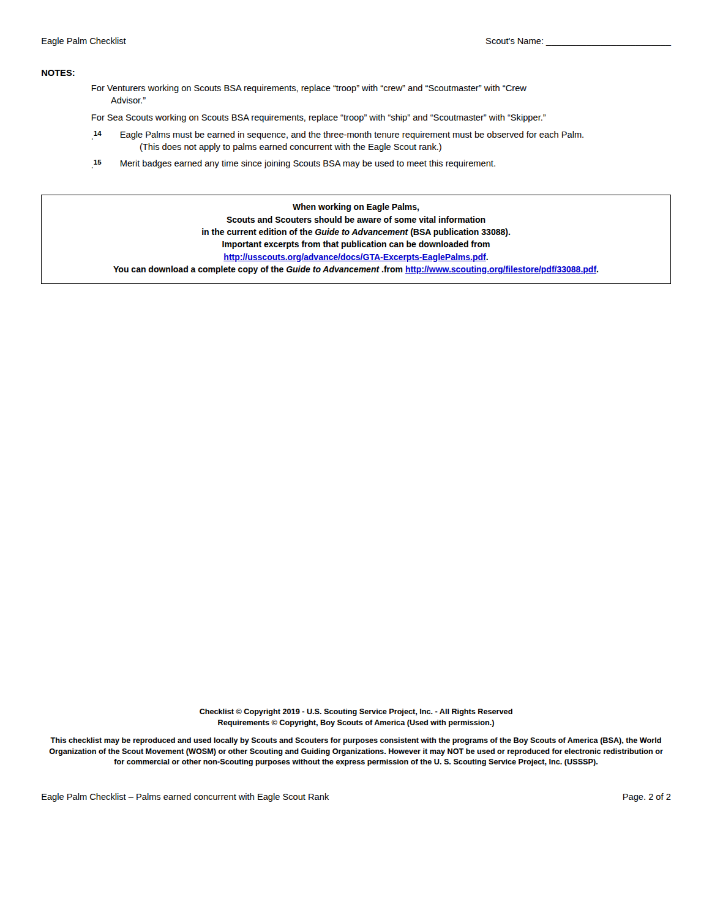Eagle Palm Checklist Scout's Name: _________________________
NOTES:
For Venturers working on Scouts BSA requirements, replace “troop” with “crew” and “Scoutmaster” with “Crew Advisor.”
For Sea Scouts working on Scouts BSA requirements, replace “troop” with “ship” and “Scoutmaster” with “Skipper.”
.14
Eagle Palms must be earned in sequence, and the three-month tenure requirement must be observed for each Palm. (This does not apply to palms earned concurrent with the Eagle Scout rank.)
.15
Merit badges earned any time since joining Scouts BSA may be used to meet this requirement.
When working on Eagle Palms,
Scouts and Scouters should be aware of some vital information
in the current edition of the Guide to Advancement (BSA publication 33088).
Important excerpts from that publication can be downloaded from
http://usscouts.org/advance/docs/GTA-Excerpts-EaglePalms.pdf.
You can download a complete copy of the Guide to Advancement .from http://www.scouting.org/filestore/pdf/33088.pdf.
Checklist © Copyright 2019 - U.S. Scouting Service Project, Inc. - All Rights Reserved
Requirements © Copyright, Boy Scouts of America (Used with permission.)
This checklist may be reproduced and used locally by Scouts and Scouters for purposes consistent with the programs of the Boy Scouts of America (BSA), the World Organization of the Scout Movement (WOSM) or other Scouting and Guiding Organizations. However it may NOT be used or reproduced for electronic redistribution or for commercial or other non-Scouting purposes without the express permission of the U. S. Scouting Service Project, Inc. (USSSP).
Eagle Palm Checklist – Palms earned concurrent with Eagle Scout Rank Page. 2 of 2